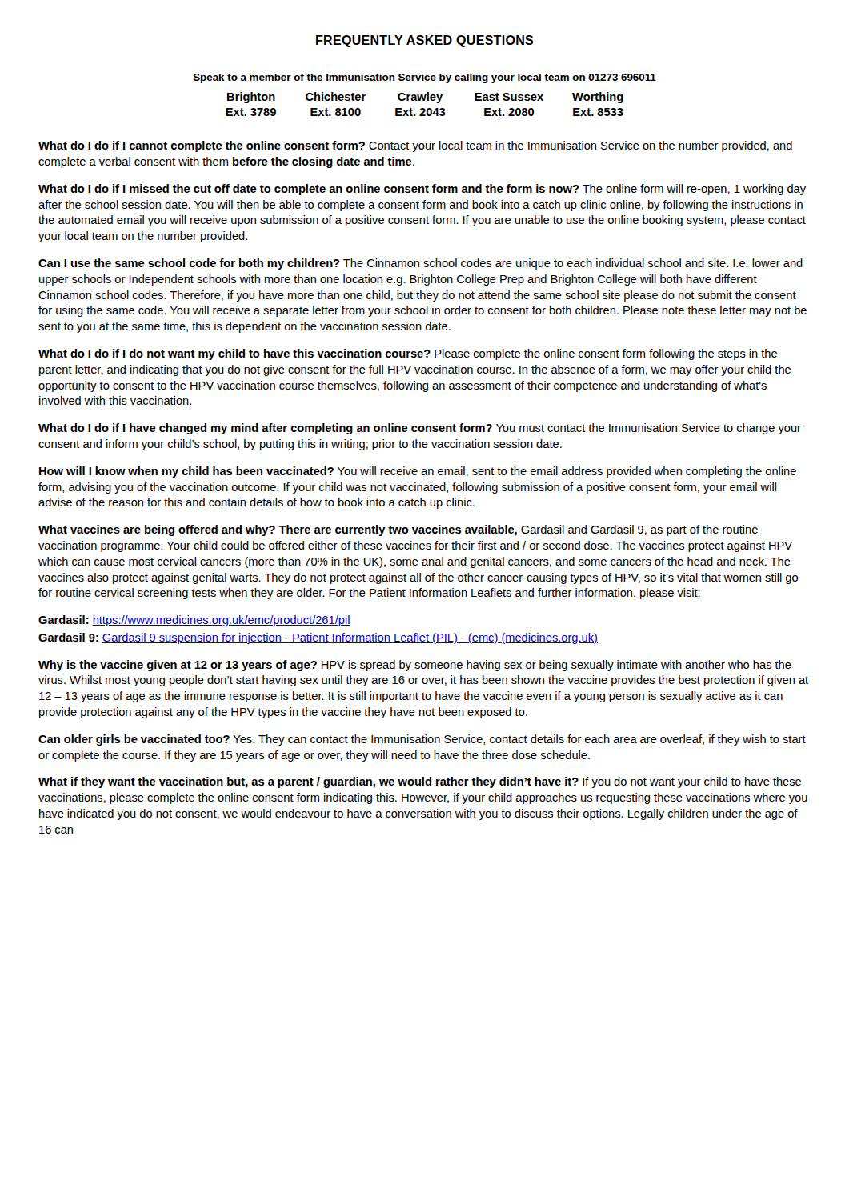FREQUENTLY ASKED QUESTIONS
Speak to a member of the Immunisation Service by calling your local team on 01273 696011
| Brighton | Chichester | Crawley | East Sussex | Worthing |
| Ext. 3789 | Ext. 8100 | Ext. 2043 | Ext. 2080 | Ext. 8533 |
What do I do if I cannot complete the online consent form? Contact your local team in the Immunisation Service on the number provided, and complete a verbal consent with them before the closing date and time.
What do I do if I missed the cut off date to complete an online consent form and the form is now? The online form will re-open, 1 working day after the school session date. You will then be able to complete a consent form and book into a catch up clinic online, by following the instructions in the automated email you will receive upon submission of a positive consent form. If you are unable to use the online booking system, please contact your local team on the number provided.
Can I use the same school code for both my children? The Cinnamon school codes are unique to each individual school and site. I.e. lower and upper schools or Independent schools with more than one location e.g. Brighton College Prep and Brighton College will both have different Cinnamon school codes. Therefore, if you have more than one child, but they do not attend the same school site please do not submit the consent for using the same code. You will receive a separate letter from your school in order to consent for both children. Please note these letter may not be sent to you at the same time, this is dependent on the vaccination session date.
What do I do if I do not want my child to have this vaccination course? Please complete the online consent form following the steps in the parent letter, and indicating that you do not give consent for the full HPV vaccination course. In the absence of a form, we may offer your child the opportunity to consent to the HPV vaccination course themselves, following an assessment of their competence and understanding of what's involved with this vaccination.
What do I do if I have changed my mind after completing an online consent form? You must contact the Immunisation Service to change your consent and inform your child’s school, by putting this in writing; prior to the vaccination session date.
How will I know when my child has been vaccinated? You will receive an email, sent to the email address provided when completing the online form, advising you of the vaccination outcome. If your child was not vaccinated, following submission of a positive consent form, your email will advise of the reason for this and contain details of how to book into a catch up clinic.
What vaccines are being offered and why? There are currently two vaccines available, Gardasil and Gardasil 9, as part of the routine vaccination programme. Your child could be offered either of these vaccines for their first and / or second dose. The vaccines protect against HPV which can cause most cervical cancers (more than 70% in the UK), some anal and genital cancers, and some cancers of the head and neck. The vaccines also protect against genital warts. They do not protect against all of the other cancer-causing types of HPV, so it’s vital that women still go for routine cervical screening tests when they are older. For the Patient Information Leaflets and further information, please visit:
Gardasil: https://www.medicines.org.uk/emc/product/261/pil
Gardasil 9: Gardasil 9 suspension for injection - Patient Information Leaflet (PIL) - (emc) (medicines.org.uk)
Why is the vaccine given at 12 or 13 years of age? HPV is spread by someone having sex or being sexually intimate with another who has the virus. Whilst most young people don’t start having sex until they are 16 or over, it has been shown the vaccine provides the best protection if given at 12 – 13 years of age as the immune response is better. It is still important to have the vaccine even if a young person is sexually active as it can provide protection against any of the HPV types in the vaccine they have not been exposed to.
Can older girls be vaccinated too? Yes. They can contact the Immunisation Service, contact details for each area are overleaf, if they wish to start or complete the course. If they are 15 years of age or over, they will need to have the three dose schedule.
What if they want the vaccination but, as a parent / guardian, we would rather they didn’t have it? If you do not want your child to have these vaccinations, please complete the online consent form indicating this. However, if your child approaches us requesting these vaccinations where you have indicated you do not consent, we would endeavour to have a conversation with you to discuss their options. Legally children under the age of 16 can